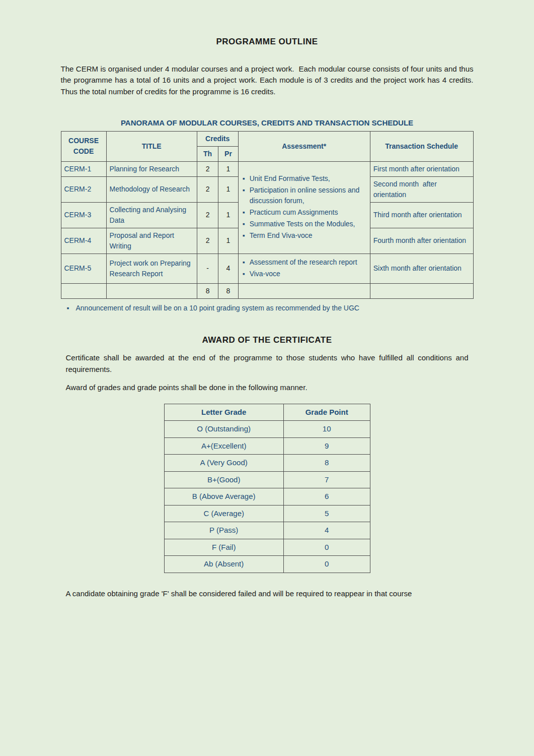PROGRAMME OUTLINE
The CERM is organised under 4 modular courses and a project work. Each modular course consists of four units and thus the programme has a total of 16 units and a project work. Each module is of 3 credits and the project work has 4 credits. Thus the total number of credits for the programme is 16 credits.
PANORAMA OF MODULAR COURSES, CREDITS AND TRANSACTION SCHEDULE
| COURSE CODE | TITLE | Credits | Assessment* | Transaction Schedule |
| --- | --- | --- | --- | --- |
| Th | Pr |
| CERM-1 | Planning for Research | 2 | 1 | Unit End Formative Tests, Participation in online sessions and discussion forum, Practicum cum Assignments Summative Tests on the Modules, Term End Viva-voce | First month after orientation |
| CERM-2 | Methodology of Research | 2 | 1 | Second month after orientation |
| CERM-3 | Collecting and Analysing Data | 2 | 1 | Third month after orientation |
| CERM-4 | Proposal and Report Writing | 2 | 1 | Fourth month after orientation |
| CERM-5 | Project work on Preparing Research Report | - | 4 | Assessment of the research report Viva-voce | Sixth month after orientation |
| | | 8 | 8 | | |
Announcement of result will be on a 10 point grading system as recommended by the UGC
AWARD OF THE CERTIFICATE
Certificate shall be awarded at the end of the programme to those students who have fulfilled all conditions and requirements.
Award of grades and grade points shall be done in the following manner.
| Letter Grade | Grade Point |
| --- | --- |
| O (Outstanding) | 10 |
| A+(Excellent) | 9 |
| A (Very Good) | 8 |
| B+(Good) | 7 |
| B (Above Average) | 6 |
| C (Average) | 5 |
| P (Pass) | 4 |
| F (Fail) | 0 |
| Ab (Absent) | 0 |
A candidate obtaining grade 'F' shall be considered failed and will be required to reappear in that course